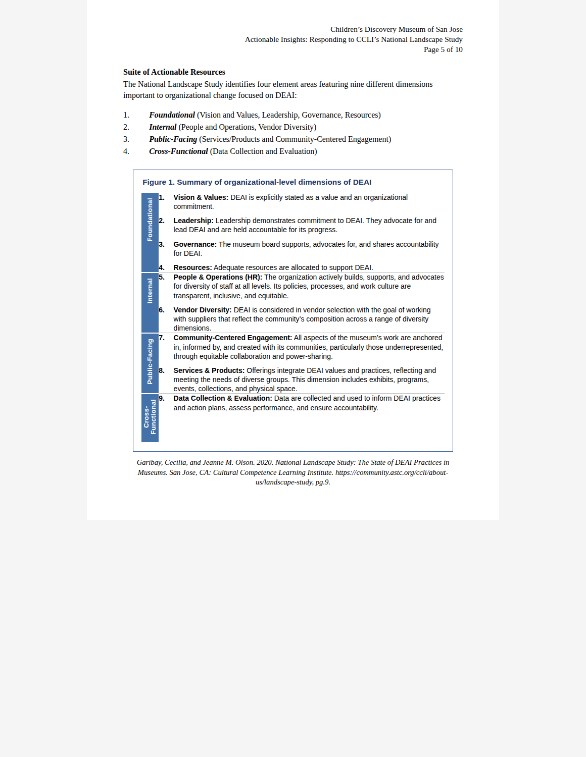Children’s Discovery Museum of San Jose
Actionable Insights: Responding to CCLI’s National Landscape Study
Page 5 of 10
Suite of Actionable Resources
The National Landscape Study identifies four element areas featuring nine different dimensions important to organizational change focused on DEAI:
Foundational (Vision and Values, Leadership, Governance, Resources)
Internal (People and Operations, Vendor Diversity)
Public-Facing (Services/Products and Community-Centered Engagement)
Cross-Functional (Data Collection and Evaluation)
Figure 1. Summary of organizational-level dimensions of DEAI
| Foundational | 1. Vision & Values: DEAI is explicitly stated as a value and an organizational commitment. 2. Leadership: Leadership demonstrates commitment to DEAI. They advocate for and lead DEAI and are held accountable for its progress. 3. Governance: The museum board supports, advocates for, and shares accountability for DEAI. 4. Resources: Adequate resources are allocated to support DEAI. |
| Internal | 5. People & Operations (HR): The organization actively builds, supports, and advocates for diversity of staff at all levels. Its policies, processes, and work culture are transparent, inclusive, and equitable. 6. Vendor Diversity: DEAI is considered in vendor selection with the goal of working with suppliers that reflect the community’s composition across a range of diversity dimensions. |
| Public-Facing | 7. Community-Centered Engagement: All aspects of the museum’s work are anchored in, informed by, and created with its communities, particularly those underrepresented, through equitable collaboration and power-sharing. 8. Services & Products: Offerings integrate DEAI values and practices, reflecting and meeting the needs of diverse groups. This dimension includes exhibits, programs, events, collections, and physical space. |
| Cross- Functional | 9. Data Collection & Evaluation: Data are collected and used to inform DEAI practices and action plans, assess performance, and ensure accountability. |
Garibay, Cecilia, and Jeanne M. Olson. 2020. National Landscape Study: The State of DEAI Practices in Museums. San Jose, CA: Cultural Competence Learning Institute. https://community.astc.org/ccli/about-us/landscape-study, pg.9.